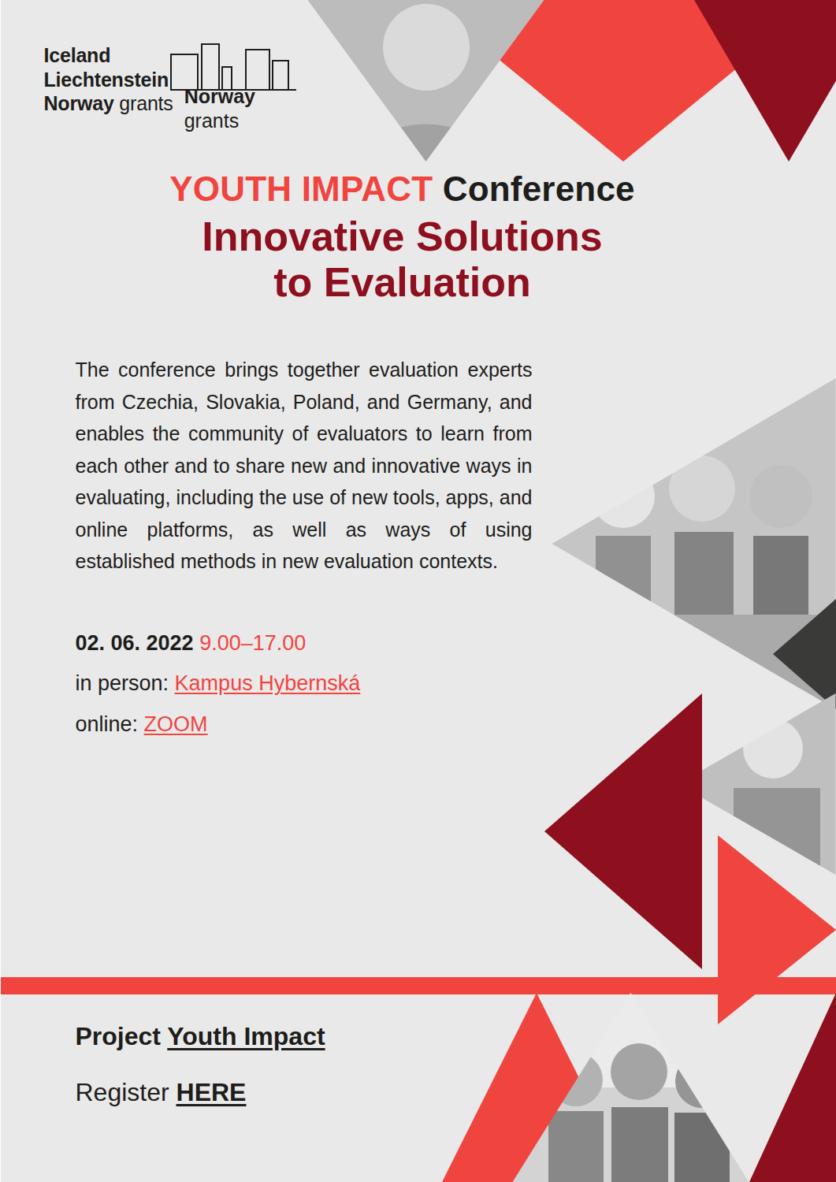Iceland
Liechtenstein
Norway grants
Norway
grants
YOUTH IMPACT Conference Innovative Solutions
to Evaluation
The conference brings together evaluation experts from Czechia, Slovakia, Poland, and Germany, and enables the community of evaluators to learn from each other and to share new and innovative ways in evaluating, including the use of new tools, apps, and online platforms, as well as ways of using established methods in new evaluation contexts.
02. 06. 2022 9.00–17.00
in person: Kampus Hybernská
online: ZOOM
Project Youth Impact
Register HERE